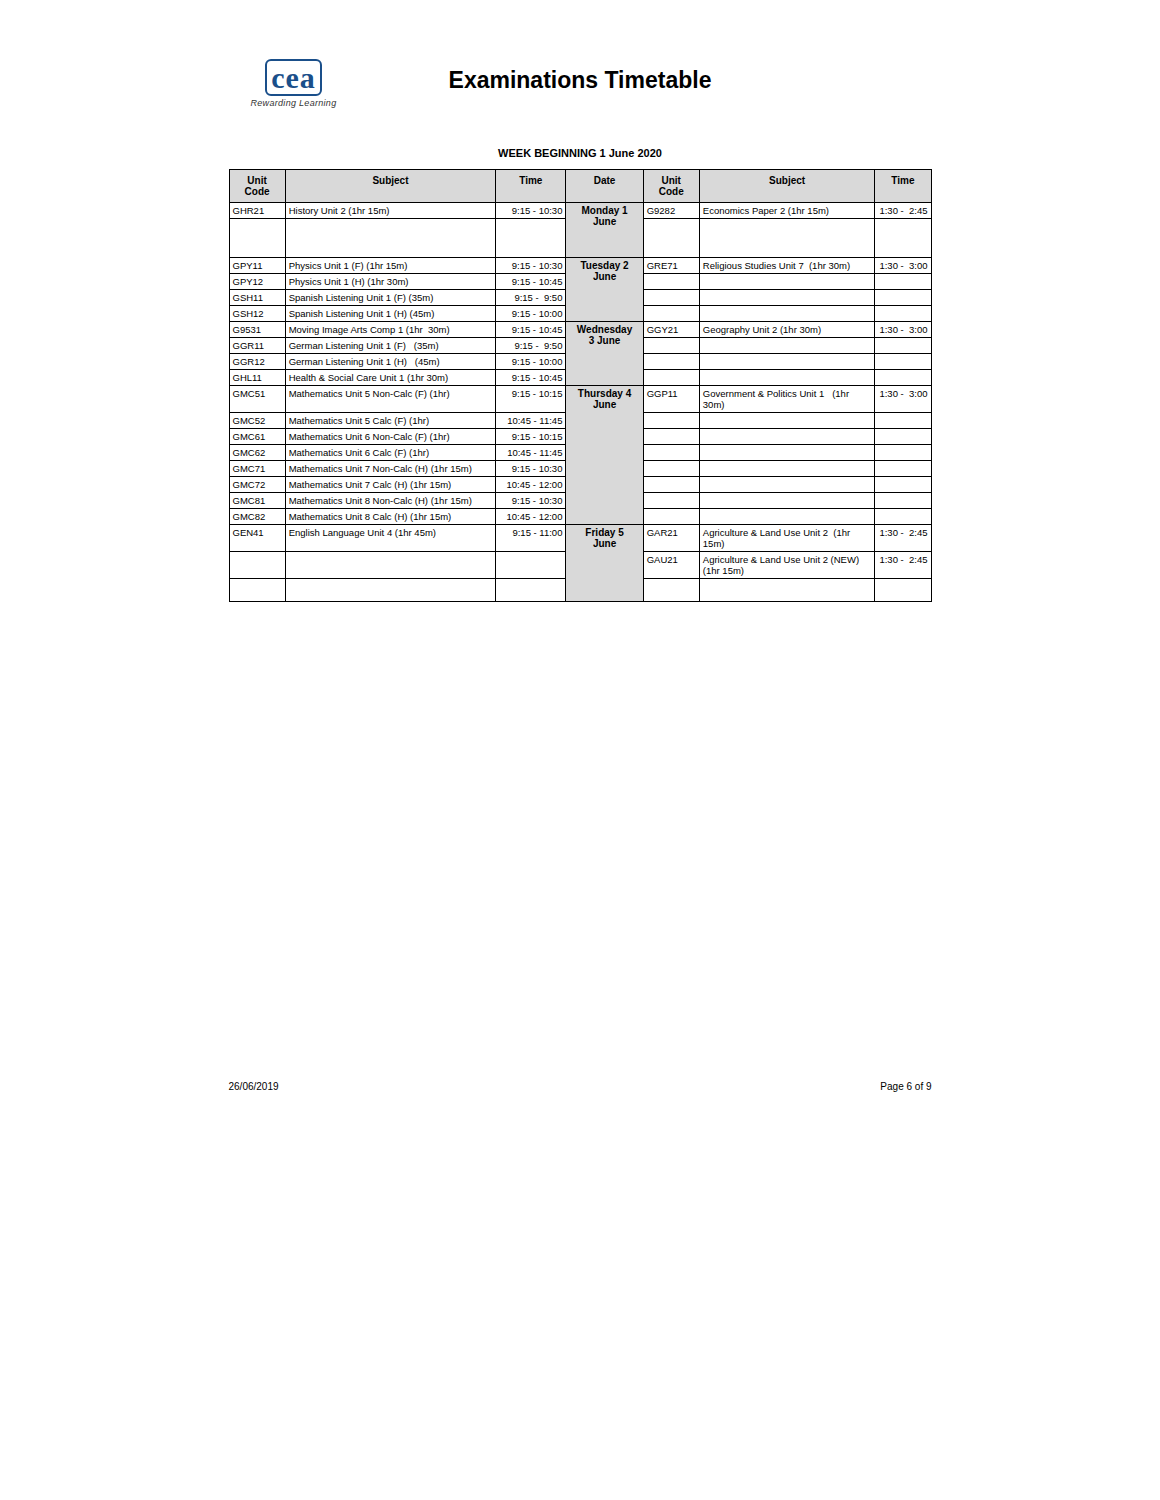cea
Rewarding Learning
Examinations Timetable
WEEK BEGINNING 1 June 2020
| Unit Code | Subject | Time | Date | Unit Code | Subject | Time |
| --- | --- | --- | --- | --- | --- | --- |
| GHR21 | History Unit 2 (1hr 15m) | 9:15 - 10:30 | Monday 1 June | G9282 | Economics Paper 2 (1hr 15m) | 1:30 - 2:45 |
| GPY11 | Physics Unit 1 (F) (1hr 15m) | 9:15 - 10:30 | Tuesday 2 June | GRE71 | Religious Studies Unit 7 (1hr 30m) | 1:30 - 3:00 |
| GPY12 | Physics Unit 1 (H) (1hr 30m) | 9:15 - 10:45 | | | |
| GSH11 | Spanish Listening Unit 1 (F) (35m) | 9:15 - 9:50 | | | |
| GSH12 | Spanish Listening Unit 1 (H) (45m) | 9:15 - 10:00 | | | |
| G9531 | Moving Image Arts Comp 1 (1hr 30m) | 9:15 - 10:45 | Wednesday 3 June | GGY21 | Geography Unit 2 (1hr 30m) | 1:30 - 3:00 |
| GGR11 | German Listening Unit 1 (F) (35m) | 9:15 - 9:50 | | | |
| GGR12 | German Listening Unit 1 (H) (45m) | 9:15 - 10:00 | | | |
| GHL11 | Health & Social Care Unit 1 (1hr 30m) | 9:15 - 10:45 | | | |
| GMC51 | Mathematics Unit 5 Non-Calc (F) (1hr) | 9:15 - 10:15 | Thursday 4 June | GGP11 | Government & Politics Unit 1 (1hr 30m) | 1:30 - 3:00 |
| GMC52 | Mathematics Unit 5 Calc (F) (1hr) | 10:45 - 11:45 | | | |
| GMC61 | Mathematics Unit 6 Non-Calc (F) (1hr) | 9:15 - 10:15 | | | |
| GMC62 | Mathematics Unit 6 Calc (F) (1hr) | 10:45 - 11:45 | | | |
| GMC71 | Mathematics Unit 7 Non-Calc (H) (1hr 15m) | 9:15 - 10:30 | | | |
| GMC72 | Mathematics Unit 7 Calc (H) (1hr 15m) | 10:45 - 12:00 | | | |
| GMC81 | Mathematics Unit 8 Non-Calc (H) (1hr 15m) | 9:15 - 10:30 | | | |
| GMC82 | Mathematics Unit 8 Calc (H) (1hr 15m) | 10:45 - 12:00 | | | |
| GEN41 | English Language Unit 4 (1hr 45m) | 9:15 - 11:00 | Friday 5 June | GAR21 | Agriculture & Land Use Unit 2 (1hr 15m) | 1:30 - 2:45 |
| | | | GAU21 | Agriculture & Land Use Unit 2 (NEW) (1hr 15m) | 1:30 - 2:45 |
26/06/2019
Page 6 of 9